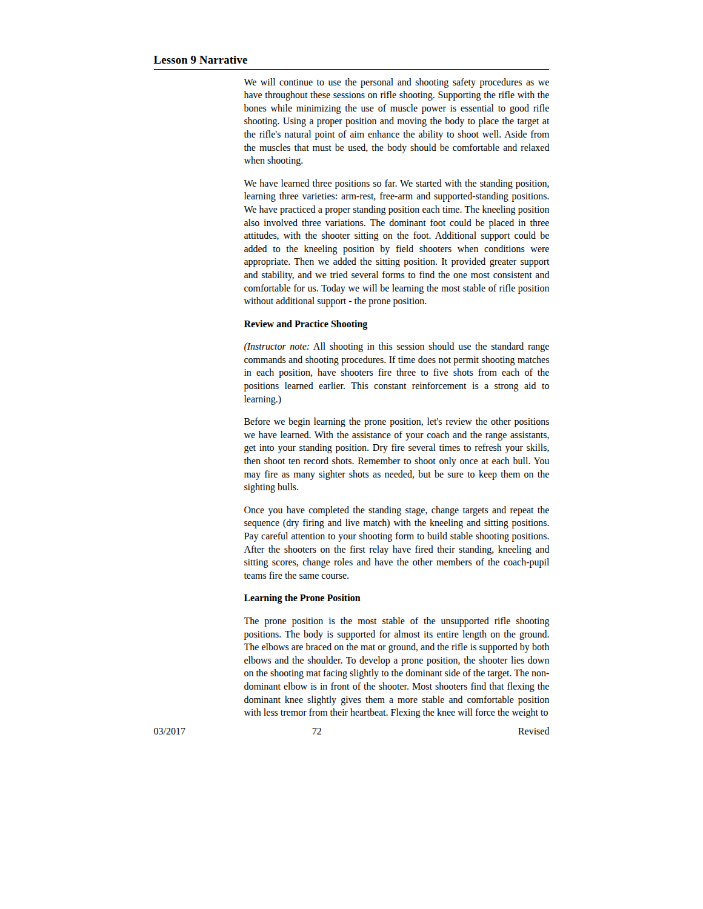Lesson 9 Narrative
We will continue to use the personal and shooting safety procedures as we have throughout these sessions on rifle shooting. Supporting the rifle with the bones while minimizing the use of muscle power is essential to good rifle shooting. Using a proper position and moving the body to place the target at the rifle's natural point of aim enhance the ability to shoot well. Aside from the muscles that must be used, the body should be comfortable and relaxed when shooting.
We have learned three positions so far. We started with the standing position, learning three varieties: arm-rest, free-arm and supported-standing positions. We have practiced a proper standing position each time. The kneeling position also involved three variations. The dominant foot could be placed in three attitudes, with the shooter sitting on the foot. Additional support could be added to the kneeling position by field shooters when conditions were appropriate. Then we added the sitting position. It provided greater support and stability, and we tried several forms to find the one most consistent and comfortable for us. Today we will be learning the most stable of rifle position without additional support - the prone position.
Review and Practice Shooting
(Instructor note: All shooting in this session should use the standard range commands and shooting procedures. If time does not permit shooting matches in each position, have shooters fire three to five shots from each of the positions learned earlier. This constant reinforcement is a strong aid to learning.)
Before we begin learning the prone position, let's review the other positions we have learned. With the assistance of your coach and the range assistants, get into your standing position. Dry fire several times to refresh your skills, then shoot ten record shots. Remember to shoot only once at each bull. You may fire as many sighter shots as needed, but be sure to keep them on the sighting bulls.
Once you have completed the standing stage, change targets and repeat the sequence (dry firing and live match) with the kneeling and sitting positions. Pay careful attention to your shooting form to build stable shooting positions. After the shooters on the first relay have fired their standing, kneeling and sitting scores, change roles and have the other members of the coach-pupil teams fire the same course.
Learning the Prone Position
The prone position is the most stable of the unsupported rifle shooting positions. The body is supported for almost its entire length on the ground. The elbows are braced on the mat or ground, and the rifle is supported by both elbows and the shoulder. To develop a prone position, the shooter lies down on the shooting mat facing slightly to the dominant side of the target. The non-dominant elbow is in front of the shooter. Most shooters find that flexing the dominant knee slightly gives them a more stable and comfortable position with less tremor from their heartbeat. Flexing the knee will force the weight to
03/2017
72
Revised